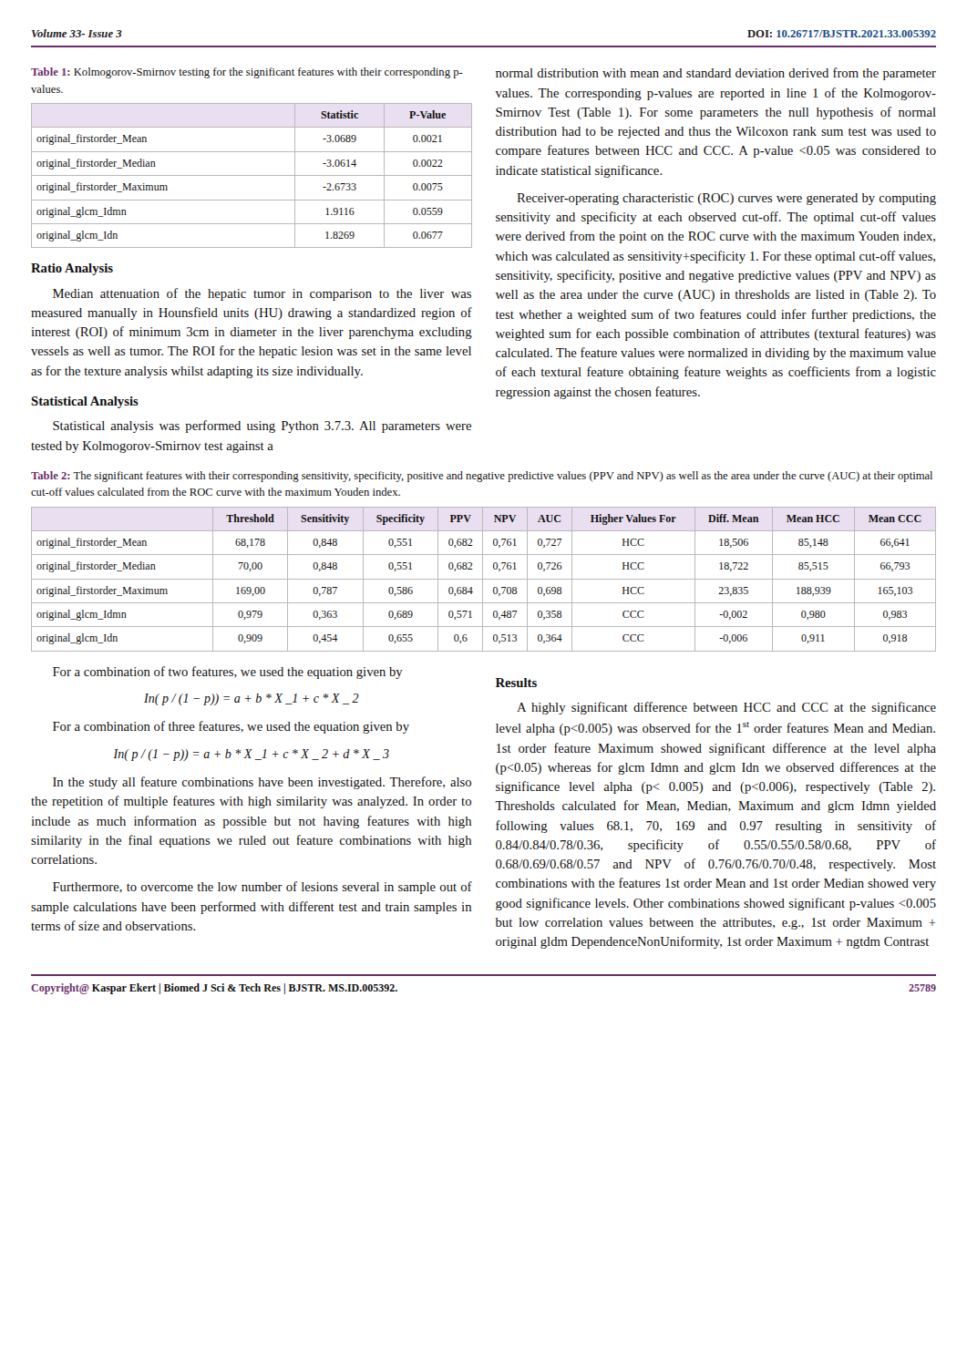Volume 33- Issue 3
DOI: 10.26717/BJSTR.2021.33.005392
Table 1: Kolmogorov-Smirnov testing for the significant features with their corresponding p-values.
| | Statistic | P-Value |
| --- | --- | --- |
| original_firstorder_Mean | -3.0689 | 0.0021 |
| original_firstorder_Median | -3.0614 | 0.0022 |
| original_firstorder_Maximum | -2.6733 | 0.0075 |
| original_glcm_Idmn | 1.9116 | 0.0559 |
| original_glcm_Idn | 1.8269 | 0.0677 |
Ratio Analysis
Median attenuation of the hepatic tumor in comparison to the liver was measured manually in Hounsfield units (HU) drawing a standardized region of interest (ROI) of minimum 3cm in diameter in the liver parenchyma excluding vessels as well as tumor. The ROI for the hepatic lesion was set in the same level as for the texture analysis whilst adapting its size individually.
Statistical Analysis
Statistical analysis was performed using Python 3.7.3. All parameters were tested by Kolmogorov-Smirnov test against a
normal distribution with mean and standard deviation derived from the parameter values. The corresponding p-values are reported in line 1 of the Kolmogorov-Smirnov Test (Table 1). For some parameters the null hypothesis of normal distribution had to be rejected and thus the Wilcoxon rank sum test was used to compare features between HCC and CCC. A p-value <0.05 was considered to indicate statistical significance.
Receiver-operating characteristic (ROC) curves were generated by computing sensitivity and specificity at each observed cut-off. The optimal cut-off values were derived from the point on the ROC curve with the maximum Youden index, which was calculated as sensitivity+specificity 1. For these optimal cut-off values, sensitivity, specificity, positive and negative predictive values (PPV and NPV) as well as the area under the curve (AUC) in thresholds are listed in (Table 2). To test whether a weighted sum of two features could infer further predictions, the weighted sum for each possible combination of attributes (textural features) was calculated. The feature values were normalized in dividing by the maximum value of each textural feature obtaining feature weights as coefficients from a logistic regression against the chosen features.
Table 2: The significant features with their corresponding sensitivity, specificity, positive and negative predictive values (PPV and NPV) as well as the area under the curve (AUC) at their optimal cut-off values calculated from the ROC curve with the maximum Youden index.
| | Threshold | Sensitivity | Specificity | PPV | NPV | AUC | Higher Values For | Diff. Mean | Mean HCC | Mean CCC |
| --- | --- | --- | --- | --- | --- | --- | --- | --- | --- | --- |
| original_firstorder_Mean | 68,178 | 0,848 | 0,551 | 0,682 | 0,761 | 0,727 | HCC | 18,506 | 85,148 | 66,641 |
| original_firstorder_Median | 70,00 | 0,848 | 0,551 | 0,682 | 0,761 | 0,726 | HCC | 18,722 | 85,515 | 66,793 |
| original_firstorder_Maximum | 169,00 | 0,787 | 0,586 | 0,684 | 0,708 | 0,698 | HCC | 23,835 | 188,939 | 165,103 |
| original_glcm_Idmn | 0,979 | 0,363 | 0,689 | 0,571 | 0,487 | 0,358 | CCC | -0,002 | 0,980 | 0,983 |
| original_glcm_Idn | 0,909 | 0,454 | 0,655 | 0,6 | 0,513 | 0,364 | CCC | -0,006 | 0,911 | 0,918 |
For a combination of two features, we used the equation given by
In( p / (1 − p)) = a + b * X _1 + c * X _ 2
For a combination of three features, we used the equation given by
In( p / (1 − p)) = a + b * X _1 + c * X _ 2 + d * X _ 3
In the study all feature combinations have been investigated. Therefore, also the repetition of multiple features with high similarity was analyzed. In order to include as much information as possible but not having features with high similarity in the final equations we ruled out feature combinations with high correlations.
Furthermore, to overcome the low number of lesions several in sample out of sample calculations have been performed with different test and train samples in terms of size and observations.
Results
A highly significant difference between HCC and CCC at the significance level alpha (p<0.005) was observed for the 1st order features Mean and Median. 1st order feature Maximum showed significant difference at the level alpha (p<0.05) whereas for glcm Idmn and glcm Idn we observed differences at the significance level alpha (p< 0.005) and (p<0.006), respectively (Table 2). Thresholds calculated for Mean, Median, Maximum and glcm Idmn yielded following values 68.1, 70, 169 and 0.97 resulting in sensitivity of 0.84/0.84/0.78/0.36, specificity of 0.55/0.55/0.58/0.68, PPV of 0.68/0.69/0.68/0.57 and NPV of 0.76/0.76/0.70/0.48, respectively. Most combinations with the features 1st order Mean and 1st order Median showed very good significance levels. Other combinations showed significant p-values <0.005 but low correlation values between the attributes, e.g., 1st order Maximum + original gldm DependenceNonUniformity, 1st order Maximum + ngtdm Contrast
Copyright@ Kaspar Ekert | Biomed J Sci & Tech Res | BJSTR. MS.ID.005392.
25789